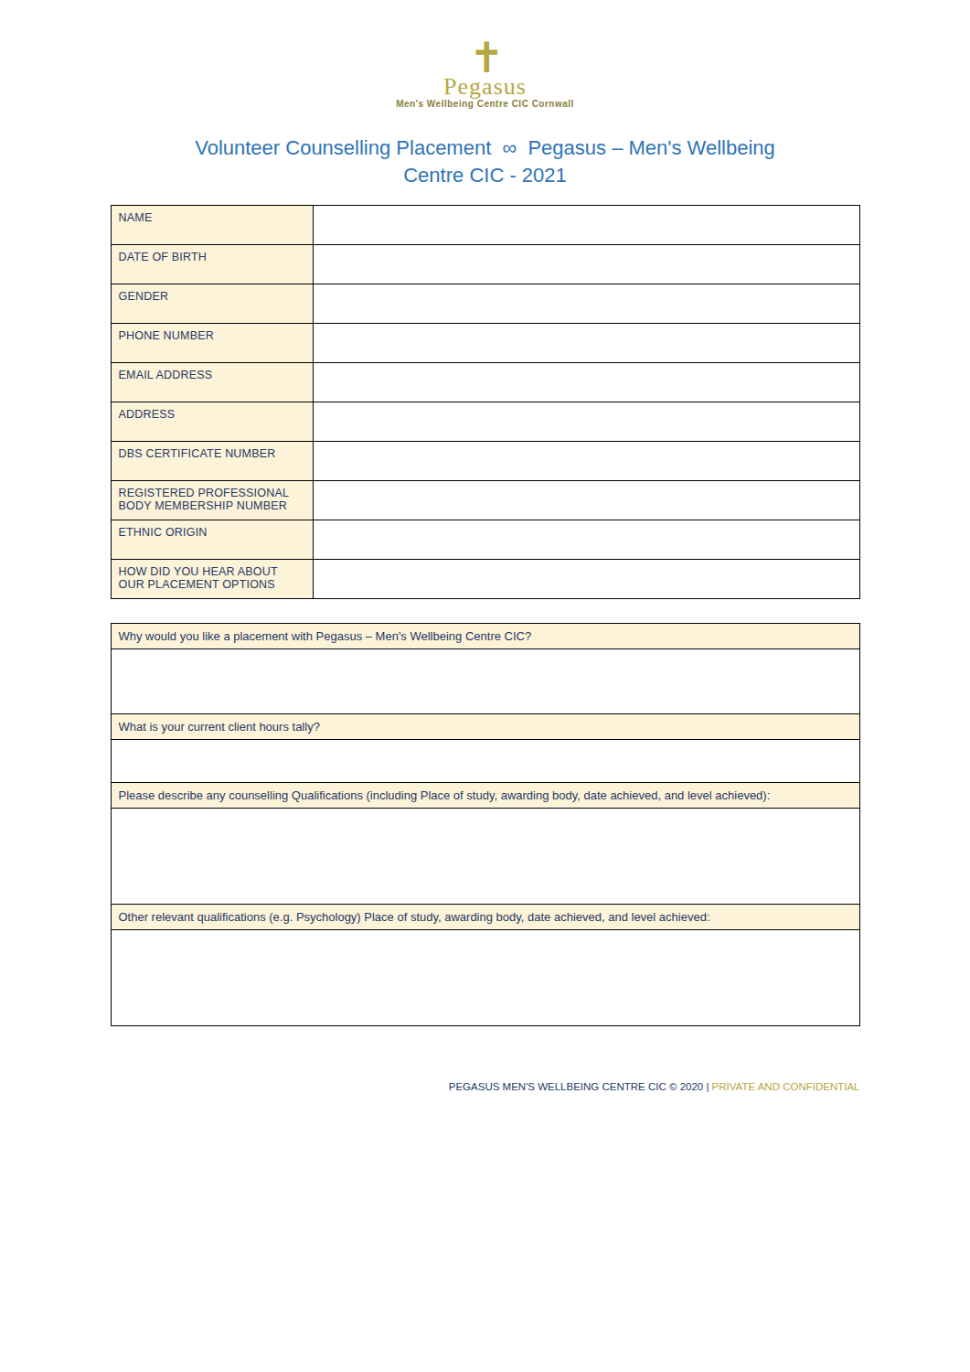✝
Pegasus
Men's Wellbeing Centre CIC Cornwall
Volunteer Counselling Placement ∞ Pegasus – Men's Wellbeing
Centre CIC - 2021
| Name | |
| Date of Birth | |
| Gender | |
| Phone Number | |
| Email Address | |
| Address | |
| DBS Certificate Number | |
| Registered Professional Body Membership Number | |
| Ethnic Origin | |
| How did you hear about our placement options | |
| Why would you like a placement with Pegasus – Men's Wellbeing Centre CIC? |
| What is your current client hours tally? |
| Please describe any counselling Qualifications (including Place of study, awarding body, date achieved, and level achieved): |
| Other relevant qualifications (e.g. Psychology) Place of study, awarding body, date achieved, and level achieved: |
PEGASUS MEN'S WELLBEING CENTRE CIC © 2020 | PRIVATE AND CONFIDENTIAL